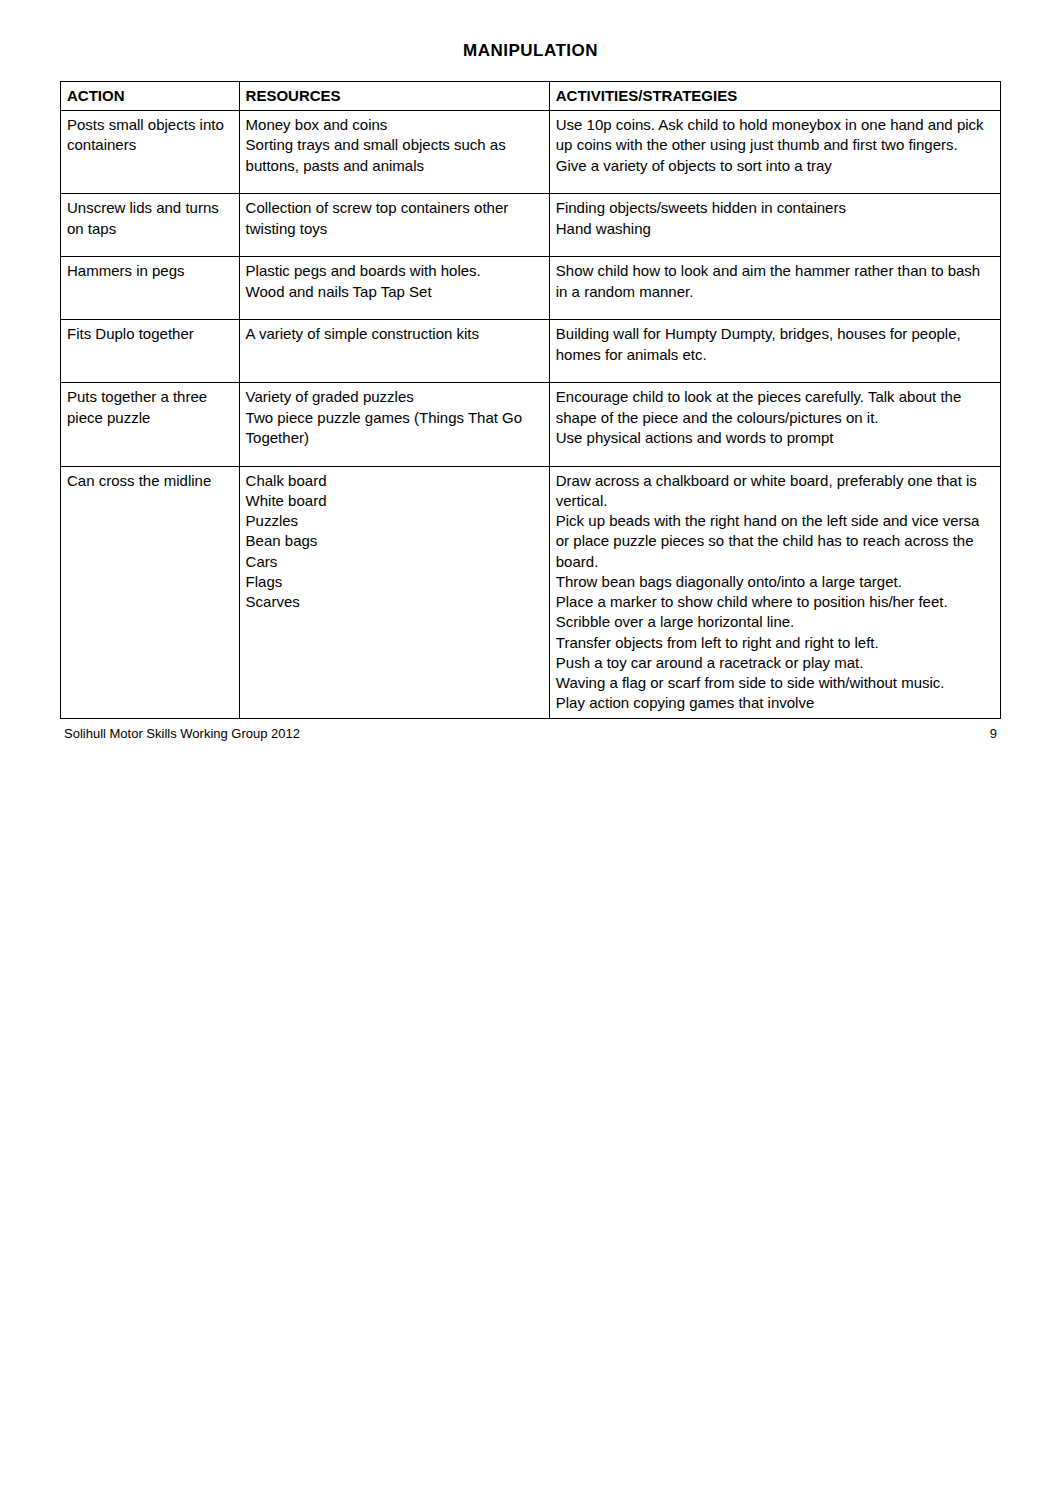MANIPULATION
| ACTION | RESOURCES | ACTIVITIES/STRATEGIES |
| --- | --- | --- |
| Posts small objects into containers | Money box and coins Sorting trays and small objects such as buttons, pasts and animals | Use 10p coins. Ask child to hold moneybox in one hand and pick up coins with the other using just thumb and first two fingers. Give a variety of objects to sort into a tray |
| Unscrew lids and turns on taps | Collection of screw top containers other twisting toys | Finding objects/sweets hidden in containers Hand washing |
| Hammers in pegs | Plastic pegs and boards with holes. Wood and nails Tap Tap Set | Show child how to look and aim the hammer rather than to bash in a random manner. |
| Fits Duplo together | A variety of simple construction kits | Building wall for Humpty Dumpty, bridges, houses for people, homes for animals etc. |
| Puts together a three piece puzzle | Variety of graded puzzles Two piece puzzle games (Things That Go Together) | Encourage child to look at the pieces carefully. Talk about the shape of the piece and the colours/pictures on it. Use physical actions and words to prompt |
| Can cross the midline | Chalk board White board Puzzles Bean bags Cars Flags Scarves | Draw across a chalkboard or white board, preferably one that is vertical. Pick up beads with the right hand on the left side and vice versa or place puzzle pieces so that the child has to reach across the board. Throw bean bags diagonally onto/into a large target. Place a marker to show child where to position his/her feet. Scribble over a large horizontal line. Transfer objects from left to right and right to left. Push a toy car around a racetrack or play mat. Waving a flag or scarf from side to side with/without music. Play action copying games that involve |
Solihull Motor Skills Working Group 2012 9